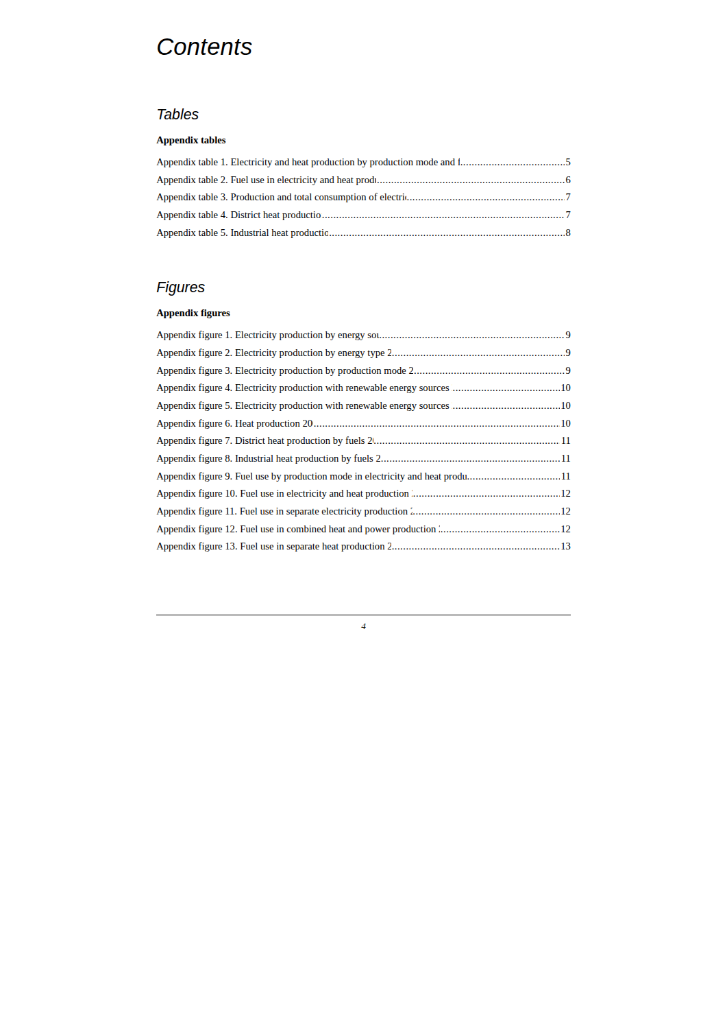Contents
Tables
Appendix tables
Appendix table 1. Electricity and heat production by production mode and fuel in 2009.......................................... 5
Appendix table 2. Fuel use in electricity and heat production, TJ............................................................................. 6
Appendix table 3. Production and total consumption of electricity, GWh................................................................ 7
Appendix table 4. District heat production, GWh..................................................................................................... 7
Appendix table 5. Industrial heat production, GWh.................................................................................................. 8
Figures
Appendix figures
Appendix figure 1. Electricity production by energy sources 2009............................................................................. 9
Appendix figure 2. Electricity production by energy type 2000–2009....................................................................... 9
Appendix figure 3. Electricity production by production mode 2000–2009............................................................. 9
Appendix figure 4. Electricity production with renewable energy sources 2000–2009........................................... 10
Appendix figure 5. Electricity production with renewable energy sources 2000–2009........................................... 10
Appendix figure 6. Heat production 2000–2009......................................................................................................... 10
Appendix figure 7. District heat production by fuels 2000–2009............................................................................. 11
Appendix figure 8. Industrial heat production by fuels 2000–2009.......................................................................... 11
Appendix figure 9. Fuel use by production mode in electricity and heat production 2009..................................... 11
Appendix figure 10. Fuel use in electricity and heat production 2008–2009............................................................ 12
Appendix figure 11. Fuel use in separate electricity production 2008–2009............................................................ 12
Appendix figure 12. Fuel use in combined heat and power production 2008–2009................................................ 12
Appendix figure 13. Fuel use in separate heat production 2008–2009..................................................................... 13
4